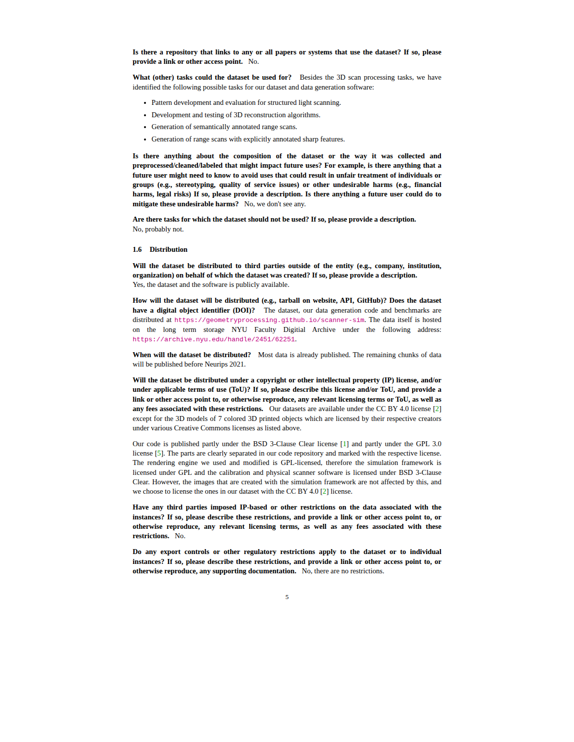Is there a repository that links to any or all papers or systems that use the dataset? If so, please provide a link or other access point. No.
What (other) tasks could the dataset be used for? Besides the 3D scan processing tasks, we have identified the following possible tasks for our dataset and data generation software:
Pattern development and evaluation for structured light scanning.
Development and testing of 3D reconstruction algorithms.
Generation of semantically annotated range scans.
Generation of range scans with explicitly annotated sharp features.
Is there anything about the composition of the dataset or the way it was collected and preprocessed/cleaned/labeled that might impact future uses? For example, is there anything that a future user might need to know to avoid uses that could result in unfair treatment of individuals or groups (e.g., stereotyping, quality of service issues) or other undesirable harms (e.g., financial harms, legal risks) If so, please provide a description. Is there anything a future user could do to mitigate these undesirable harms? No, we don't see any.
Are there tasks for which the dataset should not be used? If so, please provide a description.
No, probably not.
1.6 Distribution
Will the dataset be distributed to third parties outside of the entity (e.g., company, institution, organization) on behalf of which the dataset was created? If so, please provide a description.
Yes, the dataset and the software is publicly available.
How will the dataset will be distributed (e.g., tarball on website, API, GitHub)? Does the dataset have a digital object identifier (DOI)? The dataset, our data generation code and benchmarks are distributed at https://geometryprocessing.github.io/scanner-sim. The data itself is hosted on the long term storage NYU Faculty Digitial Archive under the following address: https://archive.nyu.edu/handle/2451/62251.
When will the dataset be distributed? Most data is already published. The remaining chunks of data will be published before Neurips 2021.
Will the dataset be distributed under a copyright or other intellectual property (IP) license, and/or under applicable terms of use (ToU)? If so, please describe this license and/or ToU, and provide a link or other access point to, or otherwise reproduce, any relevant licensing terms or ToU, as well as any fees associated with these restrictions. Our datasets are available under the CC BY 4.0 license [2] except for the 3D models of 7 colored 3D printed objects which are licensed by their respective creators under various Creative Commons licenses as listed above.
Our code is published partly under the BSD 3-Clause Clear license [1] and partly under the GPL 3.0 license [5]. The parts are clearly separated in our code repository and marked with the respective license. The rendering engine we used and modified is GPL-licensed, therefore the simulation framework is licensed under GPL and the calibration and physical scanner software is licensed under BSD 3-Clause Clear. However, the images that are created with the simulation framework are not affected by this, and we choose to license the ones in our dataset with the CC BY 4.0 [2] license.
Have any third parties imposed IP-based or other restrictions on the data associated with the instances? If so, please describe these restrictions, and provide a link or other access point to, or otherwise reproduce, any relevant licensing terms, as well as any fees associated with these restrictions. No.
Do any export controls or other regulatory restrictions apply to the dataset or to individual instances? If so, please describe these restrictions, and provide a link or other access point to, or otherwise reproduce, any supporting documentation. No, there are no restrictions.
5